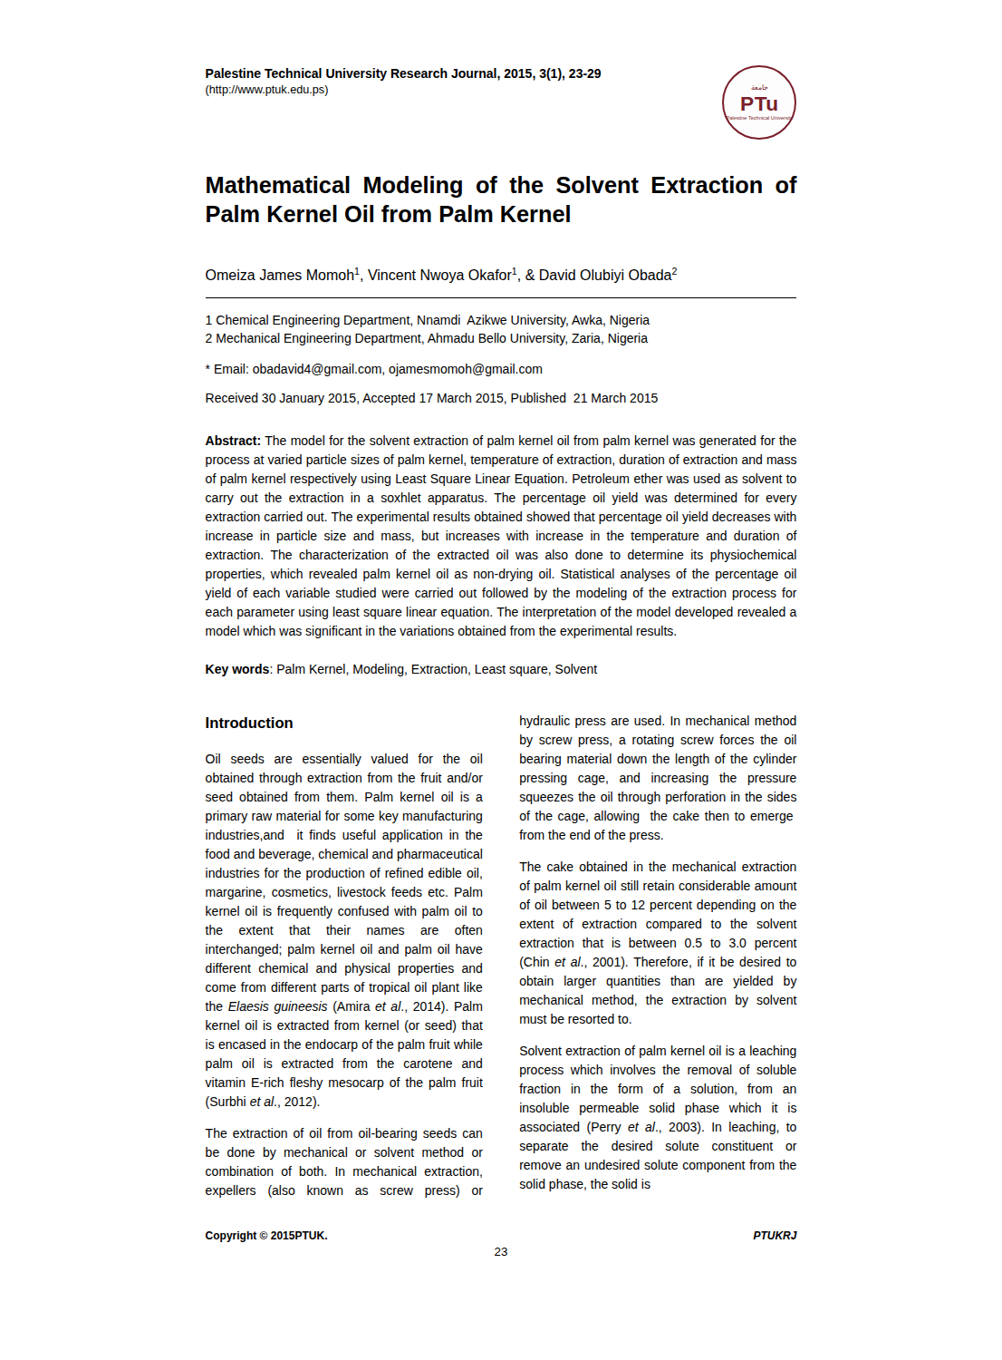Palestine Technical University Research Journal, 2015, 3(1), 23-29
(http://www.ptuk.edu.ps)
جامعة
PTu
Palestine Technical University
Mathematical Modeling of the Solvent Extraction of Palm Kernel Oil from Palm Kernel
Omeiza James Momoh1, Vincent Nwoya Okafor1, & David Olubiyi Obada2
1 Chemical Engineering Department, Nnamdi Azikwe University, Awka, Nigeria
2 Mechanical Engineering Department, Ahmadu Bello University, Zaria, Nigeria
* Email: obadavid4@gmail.com, ojamesmomoh@gmail.com
Received 30 January 2015, Accepted 17 March 2015, Published 21 March 2015
Abstract: The model for the solvent extraction of palm kernel oil from palm kernel was generated for the process at varied particle sizes of palm kernel, temperature of extraction, duration of extraction and mass of palm kernel respectively using Least Square Linear Equation. Petroleum ether was used as solvent to carry out the extraction in a soxhlet apparatus. The percentage oil yield was determined for every extraction carried out. The experimental results obtained showed that percentage oil yield decreases with increase in particle size and mass, but increases with increase in the temperature and duration of extraction. The characterization of the extracted oil was also done to determine its physiochemical properties, which revealed palm kernel oil as non-drying oil. Statistical analyses of the percentage oil yield of each variable studied were carried out followed by the modeling of the extraction process for each parameter using least square linear equation. The interpretation of the model developed revealed a model which was significant in the variations obtained from the experimental results.
Key words: Palm Kernel, Modeling, Extraction, Least square, Solvent
Introduction
Oil seeds are essentially valued for the oil obtained through extraction from the fruit and/or seed obtained from them. Palm kernel oil is a primary raw material for some key manufacturing industries,and it finds useful application in the food and beverage, chemical and pharmaceutical industries for the production of refined edible oil, margarine, cosmetics, livestock feeds etc. Palm kernel oil is frequently confused with palm oil to the extent that their names are often interchanged; palm kernel oil and palm oil have different chemical and physical properties and come from different parts of tropical oil plant like the Elaesis guineesis (Amira et al., 2014). Palm kernel oil is extracted from kernel (or seed) that is encased in the endocarp of the palm fruit while palm oil is extracted from the carotene and vitamin E-rich fleshy mesocarp of the palm fruit (Surbhi et al., 2012).
The extraction of oil from oil-bearing seeds can be done by mechanical or solvent method or combination of both. In mechanical extraction, expellers (also known as screw press) or hydraulic press are used. In mechanical method by screw press, a rotating screw forces the oil bearing material down the length of the cylinder pressing cage, and increasing the pressure squeezes the oil through perforation in the sides of the cage, allowing the cake then to emerge from the end of the press.
The cake obtained in the mechanical extraction of palm kernel oil still retain considerable amount of oil between 5 to 12 percent depending on the extent of extraction compared to the solvent extraction that is between 0.5 to 3.0 percent (Chin et al., 2001). Therefore, if it be desired to obtain larger quantities than are yielded by mechanical method, the extraction by solvent must be resorted to.
Solvent extraction of palm kernel oil is a leaching process which involves the removal of soluble fraction in the form of a solution, from an insoluble permeable solid phase which it is associated (Perry et al., 2003). In leaching, to separate the desired solute constituent or remove an undesired solute component from the solid phase, the solid is
Copyright © 2015PTUK.
PTUKRJ
23